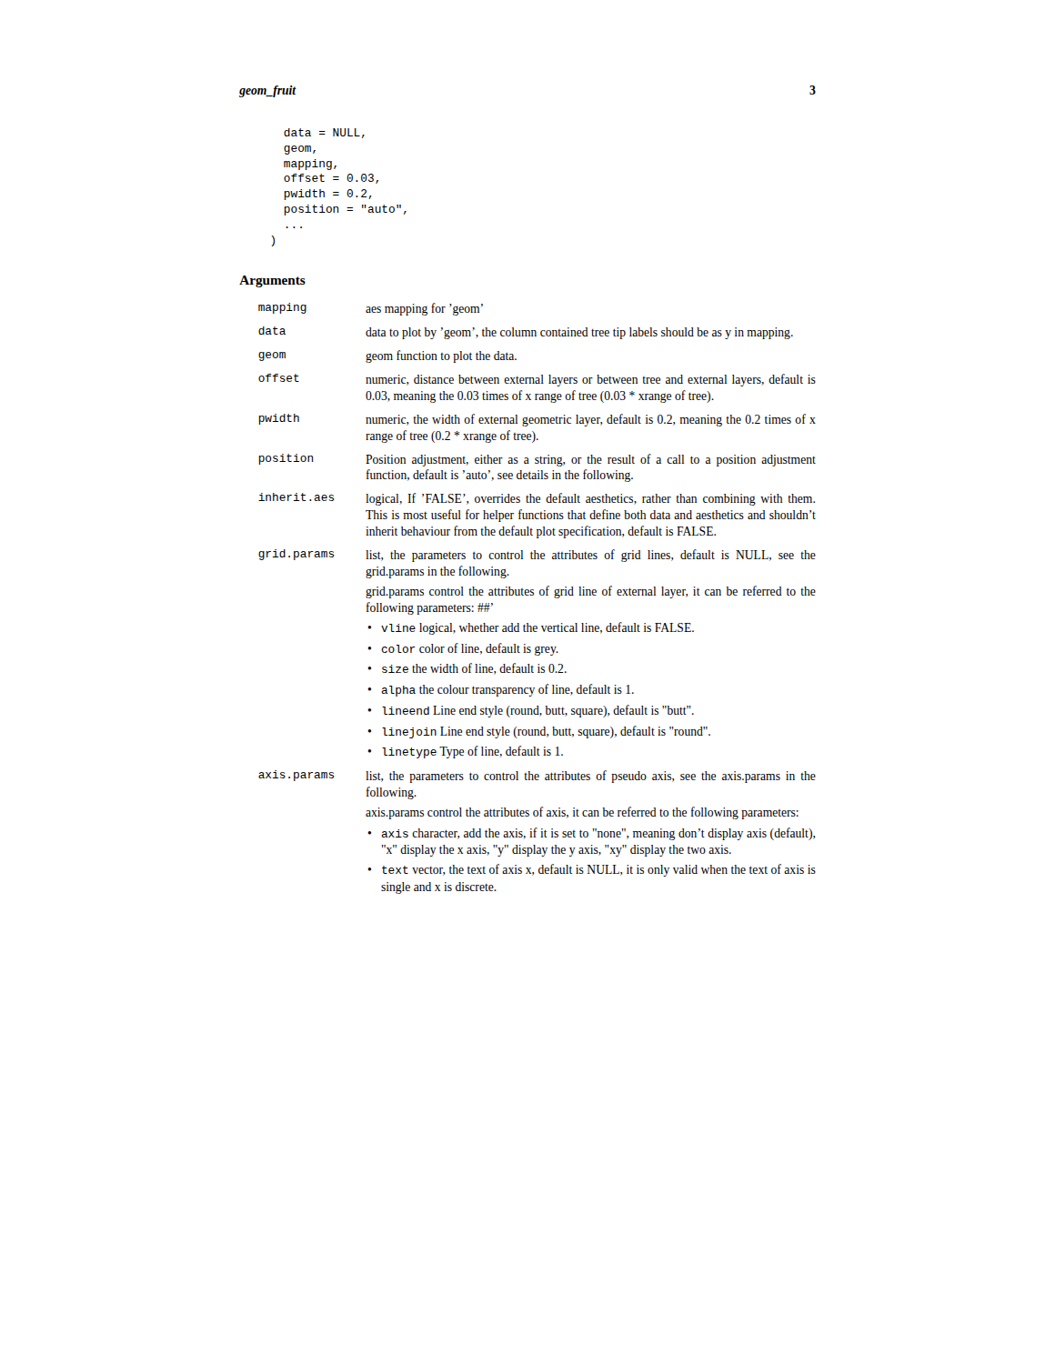geom_fruit 3
  data = NULL,
  geom,
  mapping,
  offset = 0.03,
  pwidth = 0.2,
  position = "auto",
  ...
)
Arguments
mapping
aes mapping for ’geom’
data
data to plot by ’geom’, the column contained tree tip labels should be as y in mapping.
geom
geom function to plot the data.
offset
numeric, distance between external layers or between tree and external layers, default is 0.03, meaning the 0.03 times of x range of tree (0.03 * xrange of tree).
pwidth
numeric, the width of external geometric layer, default is 0.2, meaning the 0.2 times of x range of tree (0.2 * xrange of tree).
position
Position adjustment, either as a string, or the result of a call to a position adjustment function, default is ’auto’, see details in the following.
inherit.aes
logical, If ’FALSE’, overrides the default aesthetics, rather than combining with them. This is most useful for helper functions that define both data and aesthetics and shouldn’t inherit behaviour from the default plot specification, default is FALSE.
grid.params
list, the parameters to control the attributes of grid lines, default is NULL, see the grid.params in the following.
grid.params control the attributes of grid line of external layer, it can be referred to the following parameters: ##’
vline logical, whether add the vertical line, default is FALSE.
color color of line, default is grey.
size the width of line, default is 0.2.
alpha the colour transparency of line, default is 1.
lineend Line end style (round, butt, square), default is "butt".
linejoin Line end style (round, butt, square), default is "round".
linetype Type of line, default is 1.
axis.params
list, the parameters to control the attributes of pseudo axis, see the axis.params in the following.
axis.params control the attributes of axis, it can be referred to the following parameters:
axis character, add the axis, if it is set to "none", meaning don’t display axis (default), "x" display the x axis, "y" display the y axis, "xy" display the two axis.
text vector, the text of axis x, default is NULL, it is only valid when the text of axis is single and x is discrete.